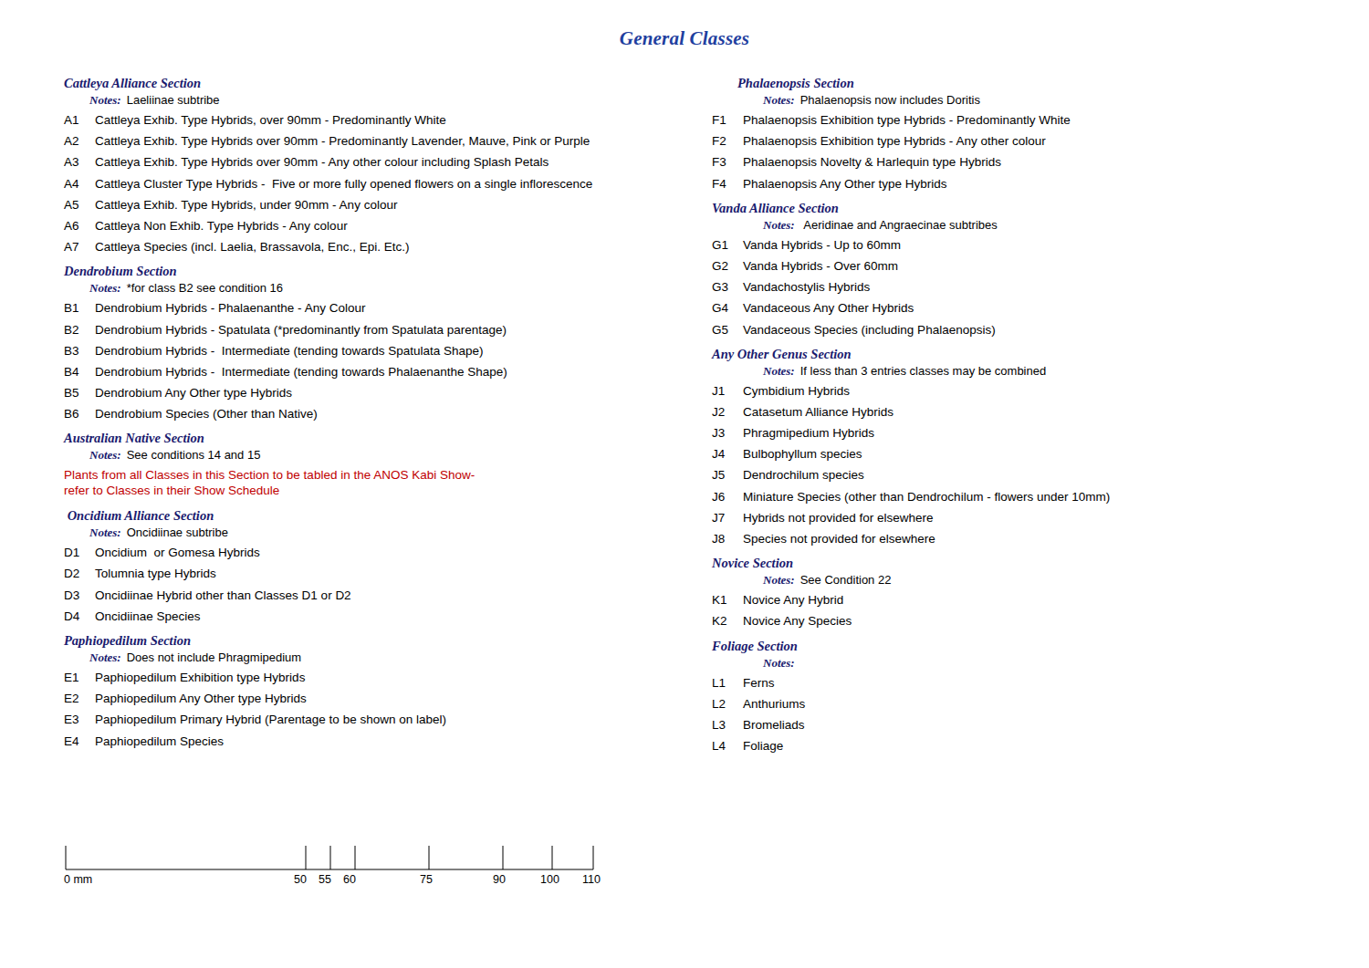General Classes
Cattleya Alliance Section
Notes: Laeliinae subtribe
A1 Cattleya Exhib. Type Hybrids, over 90mm - Predominantly White
A2 Cattleya Exhib. Type Hybrids over 90mm - Predominantly Lavender, Mauve, Pink or Purple
A3 Cattleya Exhib. Type Hybrids over 90mm - Any other colour including Splash Petals
A4 Cattleya Cluster Type Hybrids - Five or more fully opened flowers on a single inflorescence
A5 Cattleya Exhib. Type Hybrids, under 90mm - Any colour
A6 Cattleya Non Exhib. Type Hybrids - Any colour
A7 Cattleya Species (incl. Laelia, Brassavola, Enc., Epi. Etc.)
Dendrobium Section
Notes:*for class B2 see condition 16
B1 Dendrobium Hybrids - Phalaenanthe - Any Colour
B2 Dendrobium Hybrids - Spatulata (*predominantly from Spatulata parentage)
B3 Dendrobium Hybrids - Intermediate (tending towards Spatulata Shape)
B4 Dendrobium Hybrids - Intermediate (tending towards Phalaenanthe Shape)
B5 Dendrobium Any Other type Hybrids
B6 Dendrobium Species (Other than Native)
Australian Native Section
Notes: See conditions 14 and 15
Plants from all Classes in this Section to be tabled in the ANOS Kabi Show-
refer to Classes in their Show Schedule
Oncidium Alliance Section
Notes: Oncidiinae subtribe
D1 Oncidium or Gomesa Hybrids
D2 Tolumnia type Hybrids
D3 Oncidiinae Hybrid other than Classes D1 or D2
D4 Oncidiinae Species
Paphiopedilum Section
Notes: Does not include Phragmipedium
E1 Paphiopedilum Exhibition type Hybrids
E2 Paphiopedilum Any Other type Hybrids
E3 Paphiopedilum Primary Hybrid (Parentage to be shown on label)
E4 Paphiopedilum Species
Phalaenopsis Section
Notes: Phalaenopsis now includes Doritis
F1 Phalaenopsis Exhibition type Hybrids - Predominantly White
F2 Phalaenopsis Exhibition type Hybrids - Any other colour
F3 Phalaenopsis Novelty & Harlequin type Hybrids
F4 Phalaenopsis Any Other type Hybrids
Vanda Alliance Section
Notes: Aeridinae and Angraecinae subtribes
G1 Vanda Hybrids - Up to 60mm
G2 Vanda Hybrids - Over 60mm
G3 Vandachostylis Hybrids
G4 Vandaceous Any Other Hybrids
G5 Vandaceous Species (including Phalaenopsis)
Any Other Genus Section
Notes: If less than 3 entries classes may be combined
J1 Cymbidium Hybrids
J2 Catasetum Alliance Hybrids
J3 Phragmipedium Hybrids
J4 Bulbophyllum species
J5 Dendrochilum species
J6 Miniature Species (other than Dendrochilum - flowers under 10mm)
J7 Hybrids not provided for elsewhere
J8 Species not provided for elsewhere
Novice Section
Notes: See Condition 22
K1 Novice Any Hybrid
K2 Novice Any Species
Foliage Section
Notes:
L1 Ferns
L2 Anthuriums
L3 Bromeliads
L4 Foliage
0 mm 50 55 60 75 90 100 110